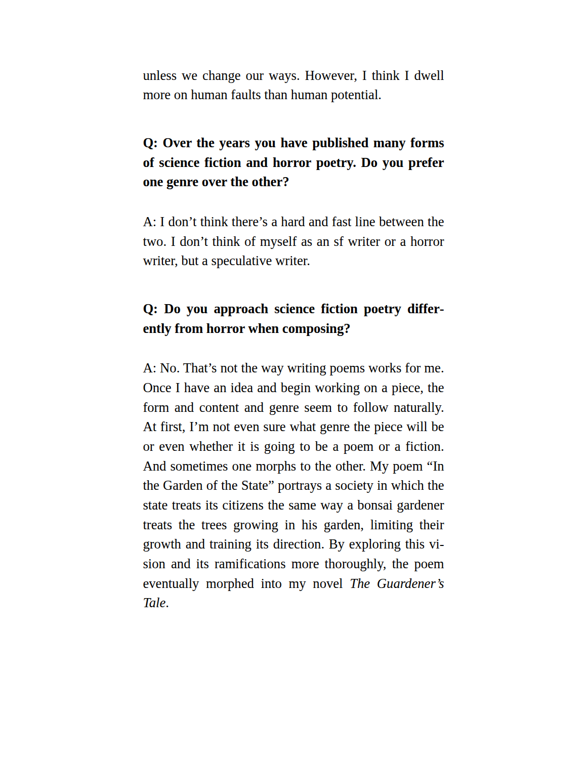unless we change our ways. However, I think I dwell more on human faults than human potential.
Q: Over the years you have published many forms of science fiction and horror poetry. Do you prefer one genre over the other?
A: I don’t think there’s a hard and fast line between the two. I don’t think of myself as an sf writer or a horror writer, but a speculative writer.
Q: Do you approach science fiction poetry differently from horror when composing?
A: No. That’s not the way writing poems works for me. Once I have an idea and begin working on a piece, the form and content and genre seem to follow naturally. At first, I’m not even sure what genre the piece will be or even whether it is going to be a poem or a fiction. And sometimes one morphs to the other. My poem “In the Garden of the State” portrays a society in which the state treats its citizens the same way a bonsai gardener treats the trees growing in his garden, limiting their growth and training its direction. By exploring this vision and its ramifications more thoroughly, the poem eventually morphed into my novel The Guardener’s Tale.